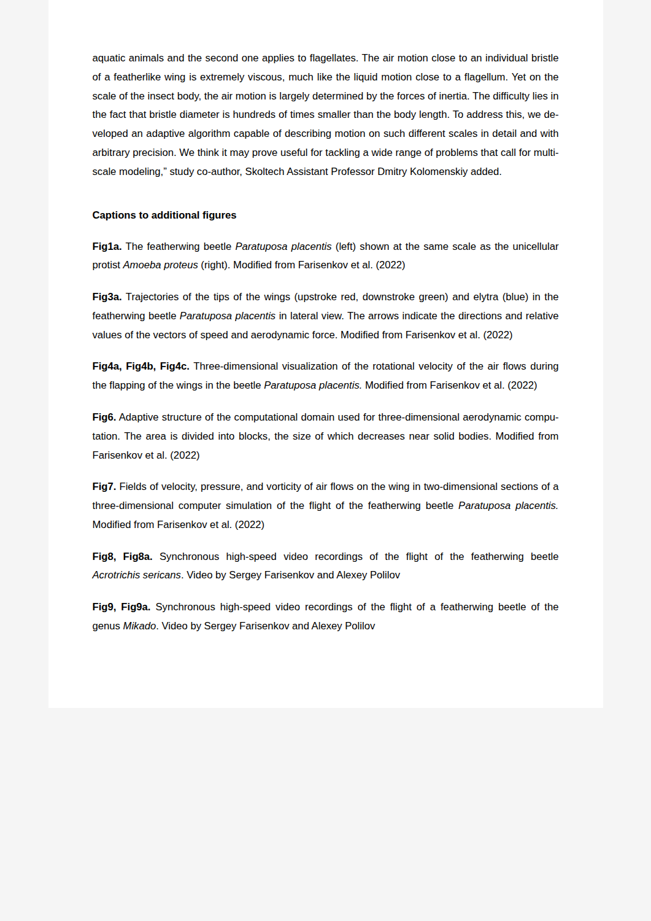aquatic animals and the second one applies to flagellates. The air motion close to an individual bristle of a featherlike wing is extremely viscous, much like the liquid motion close to a flagellum. Yet on the scale of the insect body, the air motion is largely determined by the forces of inertia. The difficulty lies in the fact that bristle diameter is hundreds of times smaller than the body length. To address this, we developed an adaptive algorithm capable of describing motion on such different scales in detail and with arbitrary precision. We think it may prove useful for tackling a wide range of problems that call for multiscale modeling,” study co-author, Skoltech Assistant Professor Dmitry Kolomenskiy added.
Captions to additional figures
Fig1a. The featherwing beetle Paratuposa placentis (left) shown at the same scale as the unicellular protist Amoeba proteus (right). Modified from Farisenkov et al. (2022)
Fig3a. Trajectories of the tips of the wings (upstroke red, downstroke green) and elytra (blue) in the featherwing beetle Paratuposa placentis in lateral view. The arrows indicate the directions and relative values of the vectors of speed and aerodynamic force. Modified from Farisenkov et al. (2022)
Fig4a, Fig4b, Fig4c. Three-dimensional visualization of the rotational velocity of the air flows during the flapping of the wings in the beetle Paratuposa placentis. Modified from Farisenkov et al. (2022)
Fig6. Adaptive structure of the computational domain used for three-dimensional aerodynamic computation. The area is divided into blocks, the size of which decreases near solid bodies. Modified from Farisenkov et al. (2022)
Fig7. Fields of velocity, pressure, and vorticity of air flows on the wing in two-dimensional sections of a three-dimensional computer simulation of the flight of the featherwing beetle Paratuposa placentis. Modified from Farisenkov et al. (2022)
Fig8, Fig8a. Synchronous high-speed video recordings of the flight of the featherwing beetle Acrotrichis sericans. Video by Sergey Farisenkov and Alexey Polilov
Fig9, Fig9a. Synchronous high-speed video recordings of the flight of a featherwing beetle of the genus Mikado. Video by Sergey Farisenkov and Alexey Polilov